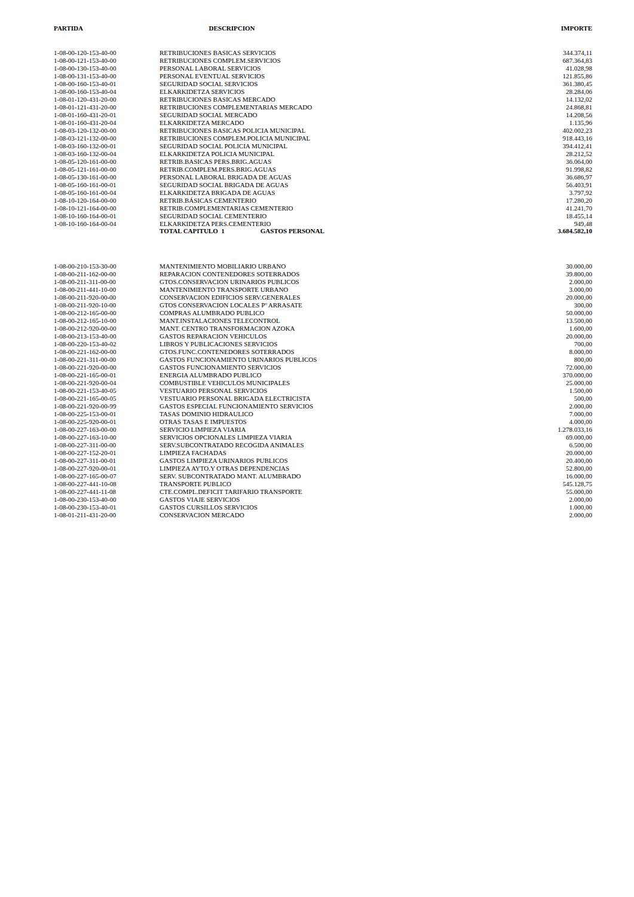| PARTIDA | DESCRIPCION | IMPORTE |
| --- | --- | --- |
| 1-08-00-120-153-40-00 | RETRIBUCIONES BASICAS SERVICIOS | 344.374,11 |
| 1-08-00-121-153-40-00 | RETRIBUCIONES COMPLEM.SERVICIOS | 687.364,83 |
| 1-08-00-130-153-40-00 | PERSONAL LABORAL SERVICIOS | 41.028,98 |
| 1-08-00-131-153-40-00 | PERSONAL EVENTUAL SERVICIOS | 121.855,86 |
| 1-08-00-160-153-40-01 | SEGURIDAD SOCIAL SERVICIOS | 361.380,45 |
| 1-08-00-160-153-40-04 | ELKARKIDETZA SERVICIOS | 28.284,06 |
| 1-08-01-120-431-20-00 | RETRIBUCIONES BASICAS MERCADO | 14.132,02 |
| 1-08-01-121-431-20-00 | RETRIBUCIONES COMPLEMENTARIAS MERCADO | 24.868,81 |
| 1-08-01-160-431-20-01 | SEGURIDAD SOCIAL MERCADO | 14.208,56 |
| 1-08-01-160-431-20-04 | ELKARKIDETZA MERCADO | 1.135,96 |
| 1-08-03-120-132-00-00 | RETRIBUCIONES BASICAS POLICIA MUNICIPAL | 402.002,23 |
| 1-08-03-121-132-00-00 | RETRIBUCIONES COMPLEM.POLICIA MUNICIPAL | 918.443,16 |
| 1-08-03-160-132-00-01 | SEGURIDAD SOCIAL POLICIA MUNICIPAL | 394.412,41 |
| 1-08-03-160-132-00-04 | ELKARKIDETZA POLICIA MUNICIPAL | 28.212,52 |
| 1-08-05-120-161-00-00 | RETRIB.BASICAS PERS.BRIG.AGUAS | 36.064,00 |
| 1-08-05-121-161-00-00 | RETRIB.COMPLEM.PERS.BRIG.AGUAS | 91.998,82 |
| 1-08-05-130-161-00-00 | PERSONAL LABORAL BRIGADA DE AGUAS | 36.686,97 |
| 1-08-05-160-161-00-01 | SEGURIDAD SOCIAL BRIGADA DE AGUAS | 56.403,91 |
| 1-08-05-160-161-00-04 | ELKARKIDETZA BRIGADA DE AGUAS | 3.797,92 |
| 1-08-10-120-164-00-00 | RETRIB.BÁSICAS CEMENTERIO | 17.280,20 |
| 1-08-10-121-164-00-00 | RETRIB.COMPLEMENTARIAS CEMENTERIO | 41.241,70 |
| 1-08-10-160-164-00-01 | SEGURIDAD SOCIAL CEMENTERIO | 18.455,14 |
| 1-08-10-160-164-00-04 | ELKARKIDETZA PERS.CEMENTERIO | 949,48 |
| | TOTAL CAPITULO 1 GASTOS PERSONAL | 3.684.582,10 |
| 1-08-00-210-153-30-00 | MANTENIMIENTO MOBILIARIO URBANO | 30.000,00 |
| 1-08-00-211-162-00-00 | REPARACION CONTENEDORES SOTERRADOS | 39.800,00 |
| 1-08-00-211-311-00-00 | GTOS.CONSERVACION URINARIOS PUBLICOS | 2.000,00 |
| 1-08-00-211-441-10-00 | MANTENIMIENTO TRANSPORTE URBANO | 3.000,00 |
| 1-08-00-211-920-00-00 | CONSERVACION EDIFICIOS SERV.GENERALES | 20.000,00 |
| 1-08-00-211-920-10-00 | GTOS CONSERVACION LOCALES Pº ARRASATE | 300,00 |
| 1-08-00-212-165-00-00 | COMPRAS ALUMBRADO PUBLICO | 50.000,00 |
| 1-08-00-212-165-10-00 | MANT.INSTALACIONES TELECONTROL | 13.500,00 |
| 1-08-00-212-920-00-00 | MANT. CENTRO TRANSFORMACION AZOKA | 1.600,00 |
| 1-08-00-213-153-40-00 | GASTOS REPARACION VEHICULOS | 20.000,00 |
| 1-08-00-220-153-40-02 | LIBROS Y PUBLICACIONES SERVICIOS | 700,00 |
| 1-08-00-221-162-00-00 | GTOS.FUNC.CONTENEDORES SOTERRADOS | 8.000,00 |
| 1-08-00-221-311-00-00 | GASTOS FUNCIONAMIENTO URINARIOS PUBLICOS | 800,00 |
| 1-08-00-221-920-00-00 | GASTOS FUNCIONAMIENTO SERVICIOS | 72.000,00 |
| 1-08-00-221-165-00-01 | ENERGIA ALUMBRADO PUBLICO | 370.000,00 |
| 1-08-00-221-920-00-04 | COMBUSTIBLE VEHICULOS MUNICIPALES | 25.000,00 |
| 1-08-00-221-153-40-05 | VESTUARIO PERSONAL SERVICIOS | 1.500,00 |
| 1-08-00-221-165-00-05 | VESTUARIO PERSONAL BRIGADA ELECTRICISTA | 500,00 |
| 1-08-00-221-920-00-99 | GASTOS ESPECIAL FUNCIONAMIENTO SERVICIOS | 2.000,00 |
| 1-08-00-225-153-00-01 | TASAS DOMINIO HIDRAULICO | 7.000,00 |
| 1-08-00-225-920-00-01 | OTRAS TASAS E IMPUESTOS | 4.000,00 |
| 1-08-00-227-163-00-00 | SERVICIO LIMPIEZA VIARIA | 1.278.033,16 |
| 1-08-00-227-163-10-00 | SERVICIOS OPCIONALES LIMPIEZA VIARIA | 69.000,00 |
| 1-08-00-227-311-00-00 | SERV.SUBCONTRATADO RECOGIDA ANIMALES | 6.500,00 |
| 1-08-00-227-152-20-01 | LIMPIEZA FACHADAS | 20.000,00 |
| 1-08-00-227-311-00-01 | GASTOS LIMPIEZA URINARIOS PUBLICOS | 20.400,00 |
| 1-08-00-227-920-00-01 | LIMPIEZA AYTO.Y OTRAS DEPENDENCIAS | 52.800,00 |
| 1-08-00-227-165-00-07 | SERV. SUBCONTRATADO MANT. ALUMBRADO | 16.000,00 |
| 1-08-00-227-441-10-08 | TRANSPORTE PUBLICO | 545.128,75 |
| 1-08-00-227-441-11-08 | CTE.COMPL.DEFICIT TARIFARIO TRANSPORTE | 55.000,00 |
| 1-08-00-230-153-40-00 | GASTOS VIAJE SERVICIOS | 2.000,00 |
| 1-08-00-230-153-40-01 | GASTOS CURSILLOS SERVICIOS | 1.000,00 |
| 1-08-01-211-431-20-00 | CONSERVACION MERCADO | 2.000,00 |